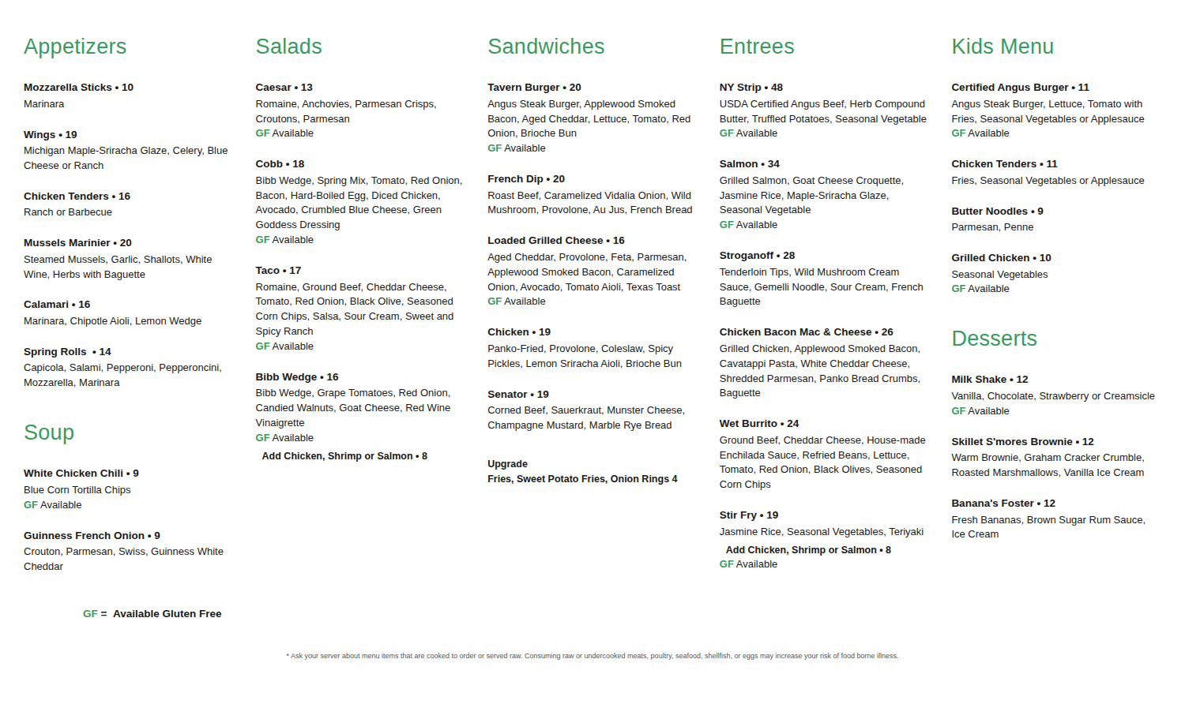Appetizers
Mozzarella Sticks • 10
Marinara
Wings • 19
Michigan Maple-Sriracha Glaze, Celery, Blue Cheese or Ranch
Chicken Tenders • 16
Ranch or Barbecue
Mussels Marinier • 20
Steamed Mussels, Garlic, Shallots, White Wine, Herbs with Baguette
Calamari • 16
Marinara, Chipotle Aioli, Lemon Wedge
Spring Rolls • 14
Capicola, Salami, Pepperoni, Pepperoncini, Mozzarella, Marinara
Soup
White Chicken Chili • 9
Blue Corn Tortilla Chips
GF Available
Guinness French Onion • 9
Crouton, Parmesan, Swiss, Guinness White Cheddar
GF = Available Gluten Free
Salads
Caesar • 13
Romaine, Anchovies, Parmesan Crisps, Croutons, Parmesan
GF Available
Cobb • 18
Bibb Wedge, Spring Mix, Tomato, Red Onion, Bacon, Hard-Boiled Egg, Diced Chicken, Avocado, Crumbled Blue Cheese, Green Goddess Dressing
GF Available
Taco • 17
Romaine, Ground Beef, Cheddar Cheese, Tomato, Red Onion, Black Olive, Seasoned Corn Chips, Salsa, Sour Cream, Sweet and Spicy Ranch
GF Available
Bibb Wedge • 16
Bibb Wedge, Grape Tomatoes, Red Onion, Candied Walnuts, Goat Cheese, Red Wine Vinaigrette
GF Available
Add Chicken, Shrimp or Salmon • 8
Sandwiches
Tavern Burger • 20
Angus Steak Burger, Applewood Smoked Bacon, Aged Cheddar, Lettuce, Tomato, Red Onion, Brioche Bun
GF Available
French Dip • 20
Roast Beef, Caramelized Vidalia Onion, Wild Mushroom, Provolone, Au Jus, French Bread
Loaded Grilled Cheese • 16
Aged Cheddar, Provolone, Feta, Parmesan, Applewood Smoked Bacon, Caramelized Onion, Avocado, Tomato Aioli, Texas Toast
GF Available
Chicken • 19
Panko-Fried, Provolone, Coleslaw, Spicy Pickles, Lemon Sriracha Aioli, Brioche Bun
Senator • 19
Corned Beef, Sauerkraut, Munster Cheese, Champagne Mustard, Marble Rye Bread
Upgrade
Fries, Sweet Potato Fries, Onion Rings 4
Entrees
NY Strip • 48
USDA Certified Angus Beef, Herb Compound Butter, Truffled Potatoes, Seasonal Vegetable
GF Available
Salmon • 34
Grilled Salmon, Goat Cheese Croquette, Jasmine Rice, Maple-Sriracha Glaze, Seasonal Vegetable
GF Available
Stroganoff • 28
Tenderloin Tips, Wild Mushroom Cream Sauce, Gemelli Noodle, Sour Cream, French Baguette
Chicken Bacon Mac & Cheese • 26
Grilled Chicken, Applewood Smoked Bacon, Cavatappi Pasta, White Cheddar Cheese, Shredded Parmesan, Panko Bread Crumbs, Baguette
Wet Burrito • 24
Ground Beef, Cheddar Cheese, House-made Enchilada Sauce, Refried Beans, Lettuce, Tomato, Red Onion, Black Olives, Seasoned Corn Chips
Stir Fry • 19
Jasmine Rice, Seasonal Vegetables, Teriyaki
Add Chicken, Shrimp or Salmon • 8
GF Available
Kids Menu
Certified Angus Burger • 11
Angus Steak Burger, Lettuce, Tomato with Fries, Seasonal Vegetables or Applesauce
GF Available
Chicken Tenders • 11
Fries, Seasonal Vegetables or Applesauce
Butter Noodles • 9
Parmesan, Penne
Grilled Chicken • 10
Seasonal Vegetables
GF Available
Desserts
Milk Shake • 12
Vanilla, Chocolate, Strawberry or Creamsicle
GF Available
Skillet S'mores Brownie • 12
Warm Brownie, Graham Cracker Crumble, Roasted Marshmallows, Vanilla Ice Cream
Banana's Foster • 12
Fresh Bananas, Brown Sugar Rum Sauce, Ice Cream
* Ask your server about menu items that are cooked to order or served raw. Consuming raw or undercooked meats, poultry, seafood, shellfish, or eggs may increase your risk of food borne illness.